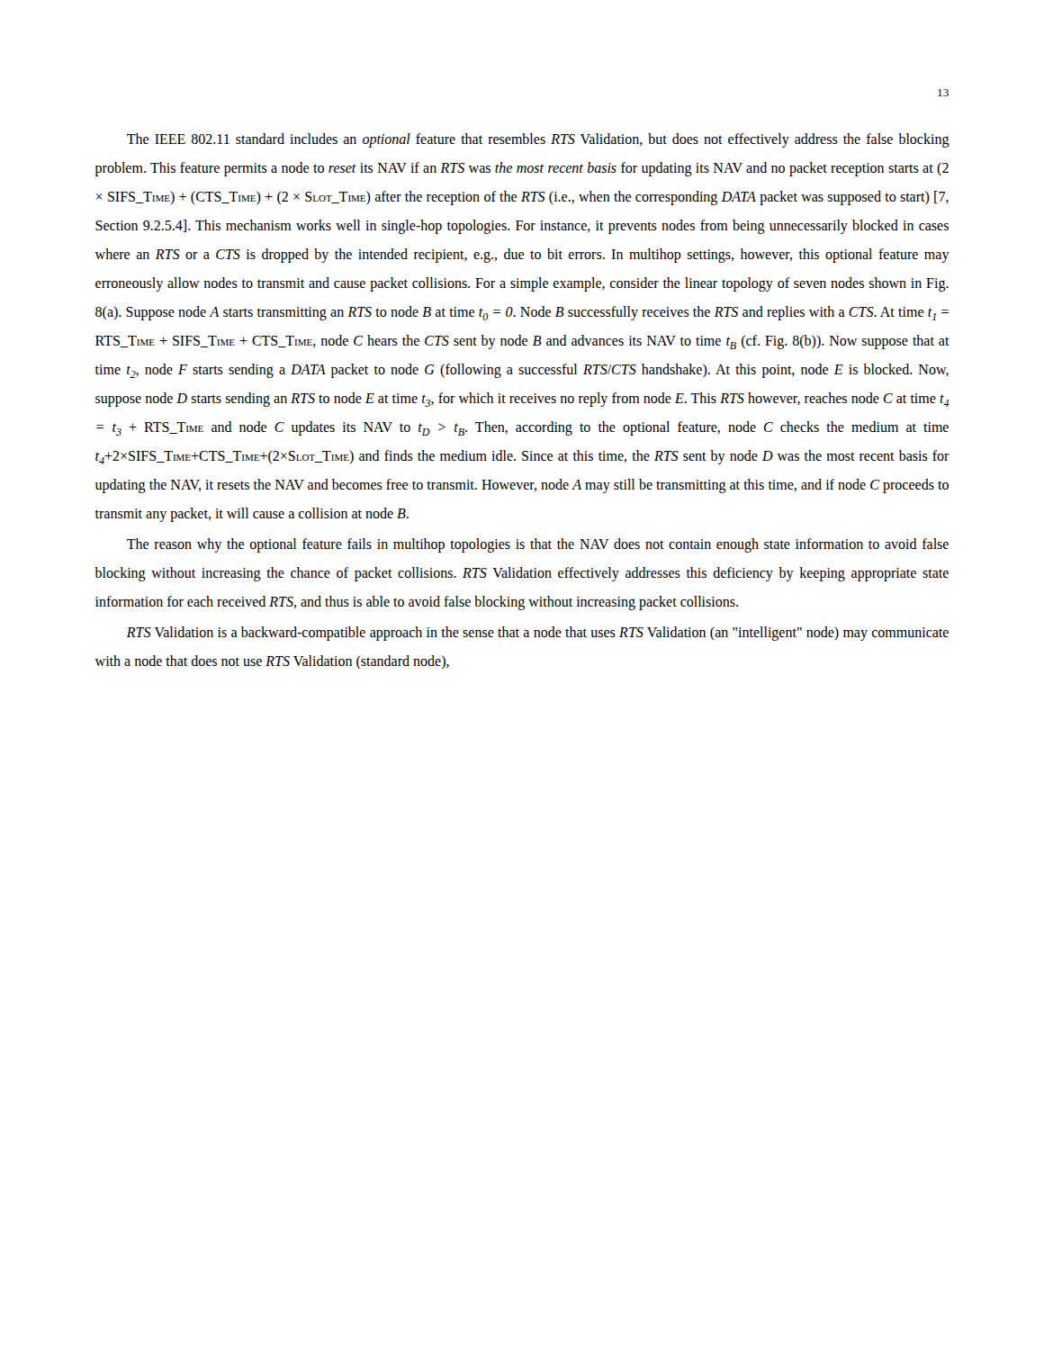13
The IEEE 802.11 standard includes an optional feature that resembles RTS Validation, but does not effectively address the false blocking problem. This feature permits a node to reset its NAV if an RTS was the most recent basis for updating its NAV and no packet reception starts at (2 × SIFS_T ime) + (CTS_T ime) + (2 × Slot_Time) after the reception of the RTS (i.e., when the corresponding DATA packet was supposed to start) [7, Section 9.2.5.4]. This mechanism works well in single-hop topologies. For instance, it prevents nodes from being unnecessarily blocked in cases where an RTS or a CTS is dropped by the intended recipient, e.g., due to bit errors. In multihop settings, however, this optional feature may erroneously allow nodes to transmit and cause packet collisions. For a simple example, consider the linear topology of seven nodes shown in Fig. 8(a). Suppose node A starts transmitting an RTS to node B at time t0 = 0. Node B successfully receives the RTS and replies with a CTS. At time t1 = RTS_T ime + SIFS_T ime + CTS_T ime, node C hears the CTS sent by node B and advances its NAV to time tB (cf. Fig. 8(b)). Now suppose that at time t2, node F starts sending a DATA packet to node G (following a successful RTS/CTS handshake). At this point, node E is blocked. Now, suppose node D starts sending an RTS to node E at time t3, for which it receives no reply from node E. This RTS however, reaches node C at time t4 = t3 + RTS_T ime and node C updates its NAV to tD > tB. Then, according to the optional feature, node C checks the medium at time t4+2×SIFS_T ime+CTS_T ime+(2×Slot_Time) and finds the medium idle. Since at this time, the RTS sent by node D was the most recent basis for updating the NAV, it resets the NAV and becomes free to transmit. However, node A may still be transmitting at this time, and if node C proceeds to transmit any packet, it will cause a collision at node B.
The reason why the optional feature fails in multihop topologies is that the NAV does not contain enough state information to avoid false blocking without increasing the chance of packet collisions. RTS Validation effectively addresses this deficiency by keeping appropriate state information for each received RTS, and thus is able to avoid false blocking without increasing packet collisions.
RTS Validation is a backward-compatible approach in the sense that a node that uses RTS Validation (an "intelligent" node) may communicate with a node that does not use RTS Validation (standard node),